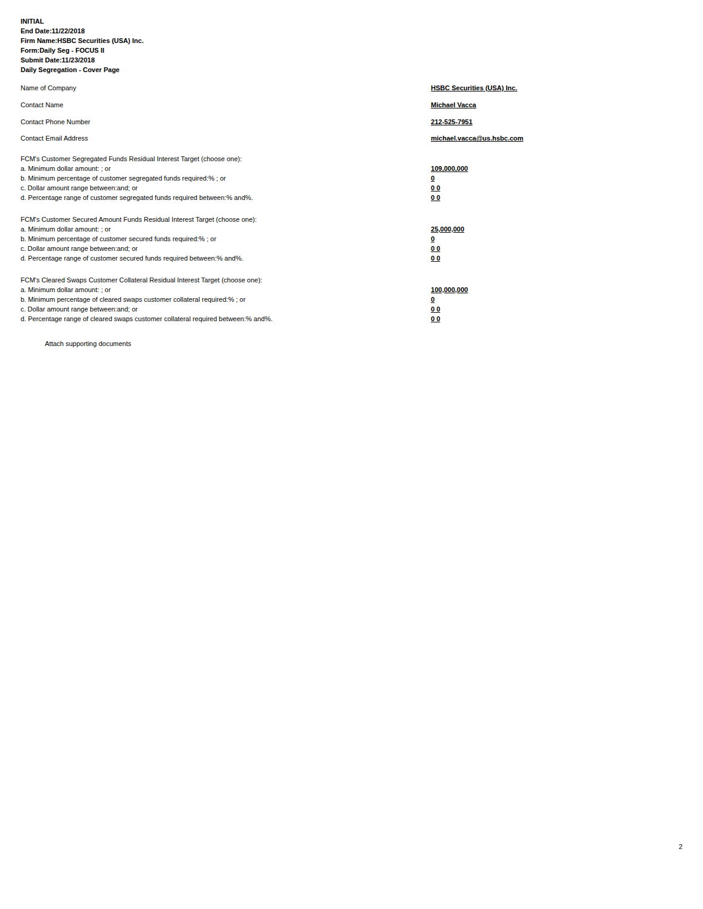INITIAL
End Date:11/22/2018
Firm Name:HSBC Securities (USA) Inc.
Form:Daily Seg - FOCUS II
Submit Date:11/23/2018
Daily Segregation - Cover Page
| Name of Company | HSBC Securities (USA) Inc. |
| Contact Name | Michael Vacca |
| Contact Phone Number | 212-525-7951 |
| Contact Email Address | michael.vacca@us.hsbc.com |
| FCM's Customer Segregated Funds Residual Interest Target (choose one): | |
| a. Minimum dollar amount: ; or | 109,000,000 |
| b. Minimum percentage of customer segregated funds required:% ; or | 0 |
| c. Dollar amount range between:and; or | 0 0 |
| d. Percentage range of customer segregated funds required between:% and%. | 0 0 |
| FCM's Customer Secured Amount Funds Residual Interest Target (choose one): | |
| a. Minimum dollar amount: ; or | 25,000,000 |
| b. Minimum percentage of customer secured funds required:% ; or | 0 |
| c. Dollar amount range between:and; or | 0 0 |
| d. Percentage range of customer secured funds required between:% and%. | 0 0 |
| FCM's Cleared Swaps Customer Collateral Residual Interest Target (choose one): | |
| a. Minimum dollar amount: ; or | 100,000,000 |
| b. Minimum percentage of cleared swaps customer collateral required:% ; or | 0 |
| c. Dollar amount range between:and; or | 0 0 |
| d. Percentage range of cleared swaps customer collateral required between:% and%. | 0 0 |
Attach supporting documents
2